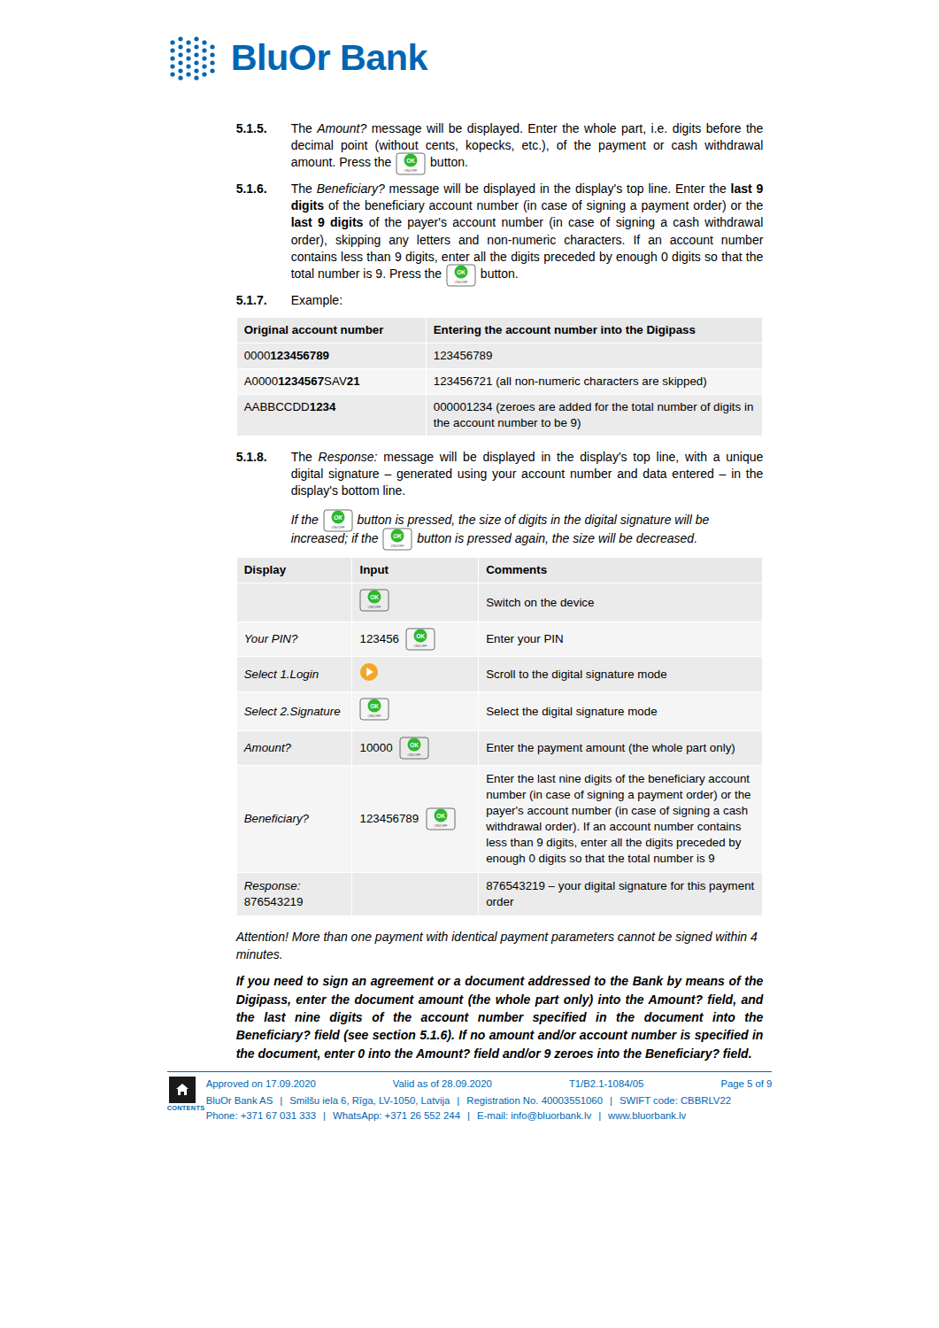BluOr Bank
5.1.5.
The Amount? message will be displayed. Enter the whole part, i.e. digits before the decimal point (without cents, kopecks, etc.), of the payment or cash withdrawal amount. Press the OKON/OFF button.
5.1.6.
The Beneficiary? message will be displayed in the display's top line. Enter the last 9 digits of the beneficiary account number (in case of signing a payment order) or the last 9 digits of the payer's account number (in case of signing a cash withdrawal order), skipping any letters and non-numeric characters. If an account number contains less than 9 digits, enter all the digits preceded by enough 0 digits so that the total number is 9. Press the OKON/OFF button.
5.1.7.
Example:
| Original account number | Entering the account number into the Digipass |
| --- | --- |
| 0000 123456789 | 123456789 |
| A0000 1234567 SAV 21 | 123456721 (all non-numeric characters are skipped) |
| AABBCCDD 1234 | 000001234 (zeroes are added for the total number of digits in the account number to be 9) |
5.1.8.
The Response: message will be displayed in the display's top line, with a unique digital signature – generated using your account number and data entered – in the display's bottom line.
If the OKON/OFF button is pressed, the size of digits in the digital signature will be increased; if the OKON/OFF button is pressed again, the size will be decreased.
| Display | Input | Comments |
| --- | --- | --- |
| | OK ON/OFF | Switch on the device |
| Your PIN? | 123456 OK ON/OFF | Enter your PIN |
| Select 1.Login | | Scroll to the digital signature mode |
| Select 2.Signature | OK ON/OFF | Select the digital signature mode |
| Amount? | 10000 OK ON/OFF | Enter the payment amount (the whole part only) |
| Beneficiary? | 123456789 OK ON/OFF | Enter the last nine digits of the beneficiary account number (in case of signing a payment order) or the payer's account number (in case of signing a cash withdrawal order). If an account number contains less than 9 digits, enter all the digits preceded by enough 0 digits so that the total number is 9 |
| Response: 876543219 | | 876543219 – your digital signature for this payment order |
Attention! More than one payment with identical payment parameters cannot be signed within 4 minutes.
If you need to sign an agreement or a document addressed to the Bank by means of the Digipass, enter the document amount (the whole part only) into the Amount? field, and the last nine digits of the account number specified in the document into the Beneficiary? field (see section 5.1.6). If no amount and/or account number is specified in the document, enter 0 into the Amount? field and/or 9 zeroes into the Beneficiary? field.
CONTENTS
Approved on 17.09.2020 Valid as of 28.09.2020 T1/B2.1-1084/05 Page 5 of 9
BluOr Bank AS|Smilšu iela 6, Rīga, LV-1050, Latvija|Registration No. 40003551060|SWIFT code: CBBRLV22
Phone: +371 67 031 333|WhatsApp: +371 26 552 244|E-mail: info@bluorbank.lv|www.bluorbank.lv